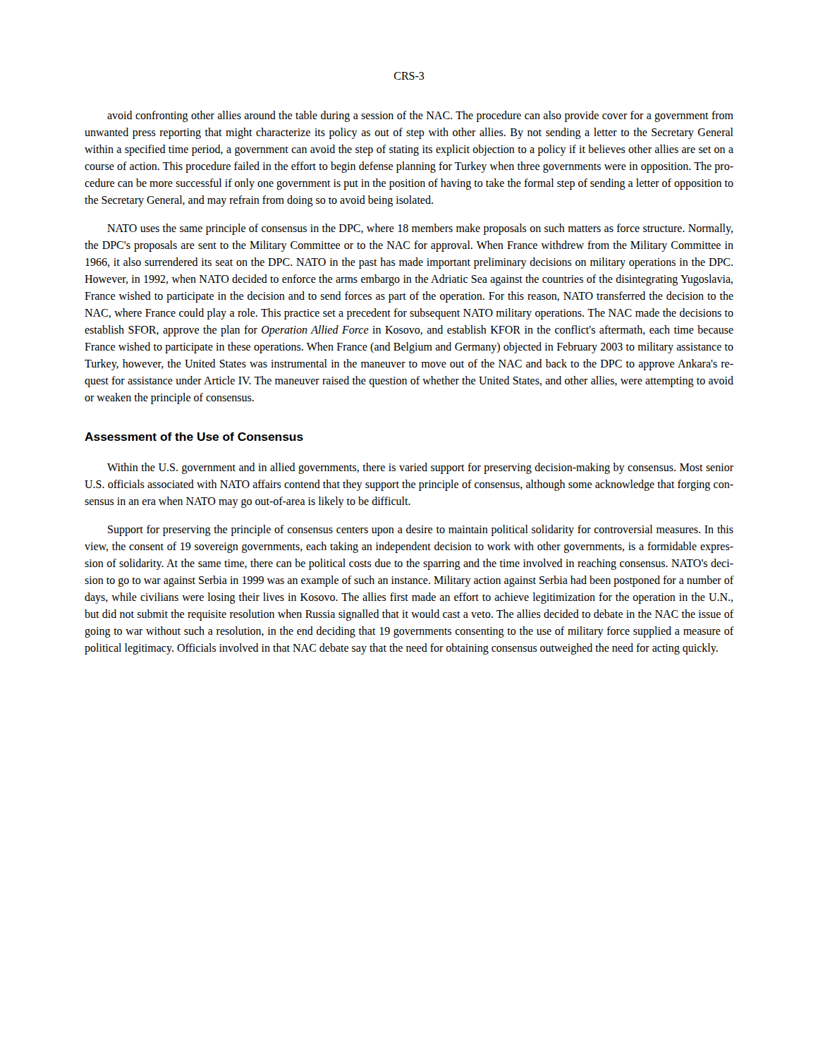CRS-3
avoid confronting other allies around the table during a session of the NAC. The procedure can also provide cover for a government from unwanted press reporting that might characterize its policy as out of step with other allies. By not sending a letter to the Secretary General within a specified time period, a government can avoid the step of stating its explicit objection to a policy if it believes other allies are set on a course of action. This procedure failed in the effort to begin defense planning for Turkey when three governments were in opposition. The procedure can be more successful if only one government is put in the position of having to take the formal step of sending a letter of opposition to the Secretary General, and may refrain from doing so to avoid being isolated.
NATO uses the same principle of consensus in the DPC, where 18 members make proposals on such matters as force structure. Normally, the DPC's proposals are sent to the Military Committee or to the NAC for approval. When France withdrew from the Military Committee in 1966, it also surrendered its seat on the DPC. NATO in the past has made important preliminary decisions on military operations in the DPC. However, in 1992, when NATO decided to enforce the arms embargo in the Adriatic Sea against the countries of the disintegrating Yugoslavia, France wished to participate in the decision and to send forces as part of the operation. For this reason, NATO transferred the decision to the NAC, where France could play a role. This practice set a precedent for subsequent NATO military operations. The NAC made the decisions to establish SFOR, approve the plan for Operation Allied Force in Kosovo, and establish KFOR in the conflict's aftermath, each time because France wished to participate in these operations. When France (and Belgium and Germany) objected in February 2003 to military assistance to Turkey, however, the United States was instrumental in the maneuver to move out of the NAC and back to the DPC to approve Ankara's request for assistance under Article IV. The maneuver raised the question of whether the United States, and other allies, were attempting to avoid or weaken the principle of consensus.
Assessment of the Use of Consensus
Within the U.S. government and in allied governments, there is varied support for preserving decision-making by consensus. Most senior U.S. officials associated with NATO affairs contend that they support the principle of consensus, although some acknowledge that forging consensus in an era when NATO may go out-of-area is likely to be difficult.
Support for preserving the principle of consensus centers upon a desire to maintain political solidarity for controversial measures. In this view, the consent of 19 sovereign governments, each taking an independent decision to work with other governments, is a formidable expression of solidarity. At the same time, there can be political costs due to the sparring and the time involved in reaching consensus. NATO's decision to go to war against Serbia in 1999 was an example of such an instance. Military action against Serbia had been postponed for a number of days, while civilians were losing their lives in Kosovo. The allies first made an effort to achieve legitimization for the operation in the U.N., but did not submit the requisite resolution when Russia signalled that it would cast a veto. The allies decided to debate in the NAC the issue of going to war without such a resolution, in the end deciding that 19 governments consenting to the use of military force supplied a measure of political legitimacy. Officials involved in that NAC debate say that the need for obtaining consensus outweighed the need for acting quickly.